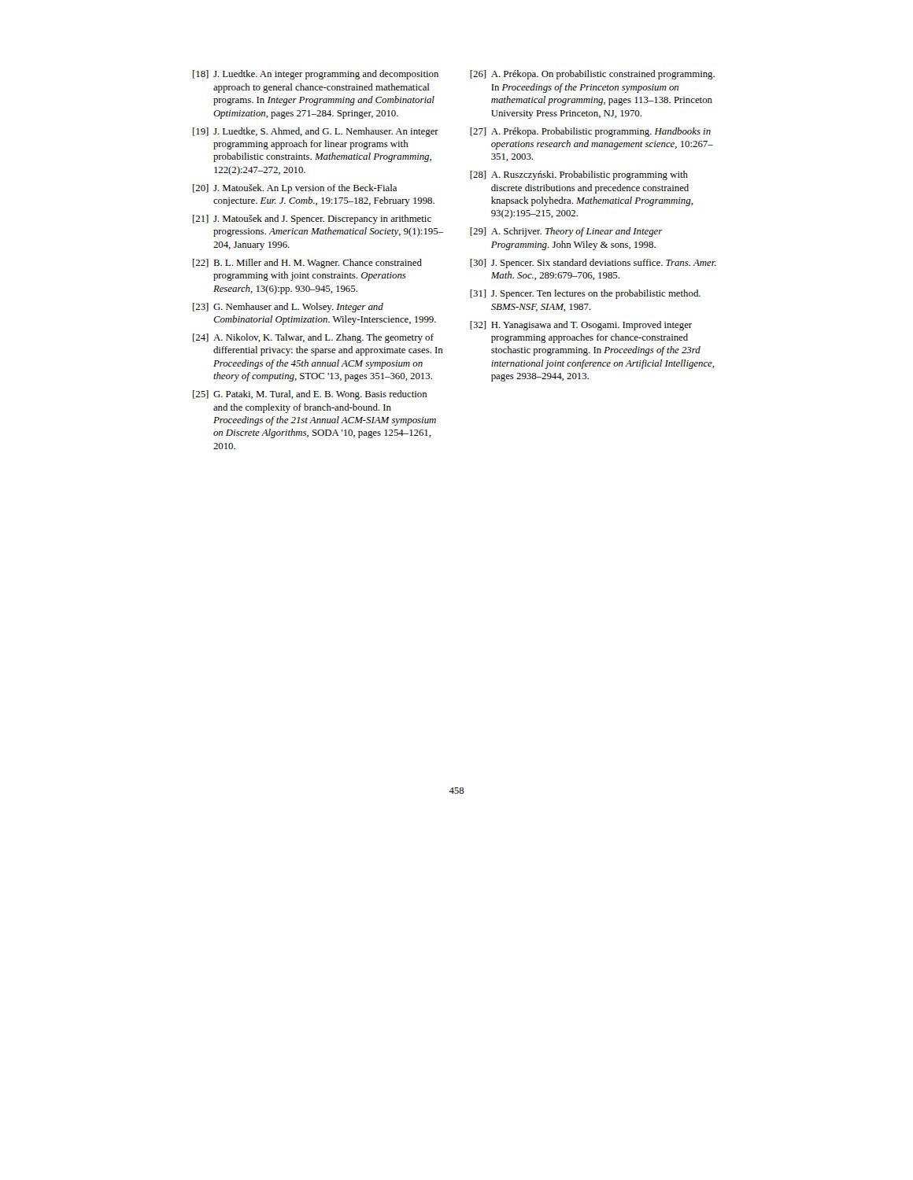[18] J. Luedtke. An integer programming and decomposition approach to general chance-constrained mathematical programs. In Integer Programming and Combinatorial Optimization, pages 271–284. Springer, 2010.
[19] J. Luedtke, S. Ahmed, and G. L. Nemhauser. An integer programming approach for linear programs with probabilistic constraints. Mathematical Programming, 122(2):247–272, 2010.
[20] J. Matoušek. An Lp version of the Beck-Fiala conjecture. Eur. J. Comb., 19:175–182, February 1998.
[21] J. Matoušek and J. Spencer. Discrepancy in arithmetic progressions. American Mathematical Society, 9(1):195–204, January 1996.
[22] B. L. Miller and H. M. Wagner. Chance constrained programming with joint constraints. Operations Research, 13(6):pp. 930–945, 1965.
[23] G. Nemhauser and L. Wolsey. Integer and Combinatorial Optimization. Wiley-Interscience, 1999.
[24] A. Nikolov, K. Talwar, and L. Zhang. The geometry of differential privacy: the sparse and approximate cases. In Proceedings of the 45th annual ACM symposium on theory of computing, STOC '13, pages 351–360, 2013.
[25] G. Pataki, M. Tural, and E. B. Wong. Basis reduction and the complexity of branch-and-bound. In Proceedings of the 21st Annual ACM-SIAM symposium on Discrete Algorithms, SODA '10, pages 1254–1261, 2010.
[26] A. Prékopa. On probabilistic constrained programming. In Proceedings of the Princeton symposium on mathematical programming, pages 113–138. Princeton University Press Princeton, NJ, 1970.
[27] A. Prékopa. Probabilistic programming. Handbooks in operations research and management science, 10:267–351, 2003.
[28] A. Ruszczyński. Probabilistic programming with discrete distributions and precedence constrained knapsack polyhedra. Mathematical Programming, 93(2):195–215, 2002.
[29] A. Schrijver. Theory of Linear and Integer Programming. John Wiley & sons, 1998.
[30] J. Spencer. Six standard deviations suffice. Trans. Amer. Math. Soc., 289:679–706, 1985.
[31] J. Spencer. Ten lectures on the probabilistic method. SBMS-NSF, SIAM, 1987.
[32] H. Yanagisawa and T. Osogami. Improved integer programming approaches for chance-constrained stochastic programming. In Proceedings of the 23rd international joint conference on Artificial Intelligence, pages 2938–2944, 2013.
458